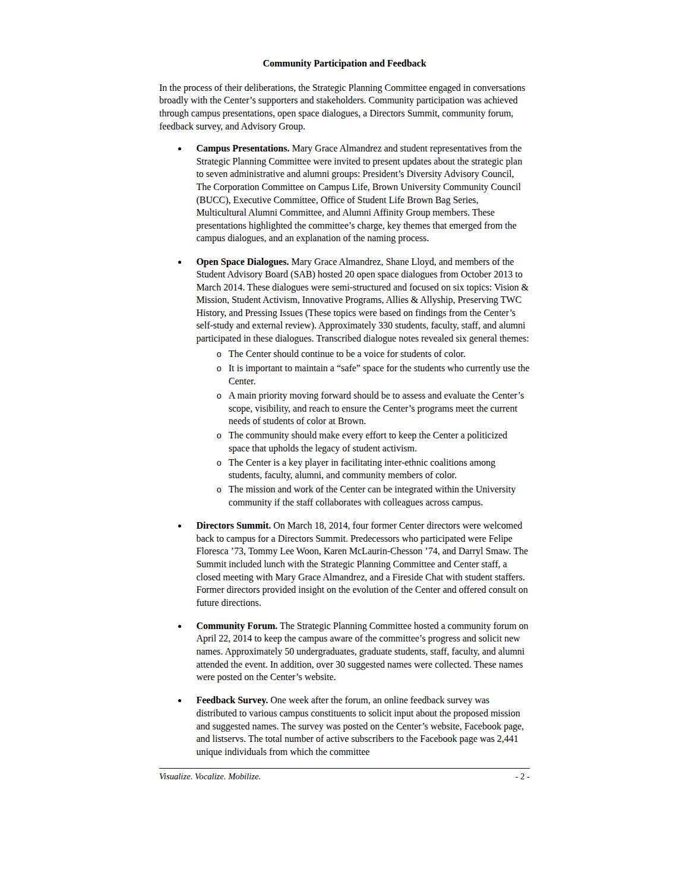Community Participation and Feedback
In the process of their deliberations, the Strategic Planning Committee engaged in conversations broadly with the Center’s supporters and stakeholders. Community participation was achieved through campus presentations, open space dialogues, a Directors Summit, community forum, feedback survey, and Advisory Group.
Campus Presentations. Mary Grace Almandrez and student representatives from the Strategic Planning Committee were invited to present updates about the strategic plan to seven administrative and alumni groups: President’s Diversity Advisory Council, The Corporation Committee on Campus Life, Brown University Community Council (BUCC), Executive Committee, Office of Student Life Brown Bag Series, Multicultural Alumni Committee, and Alumni Affinity Group members. These presentations highlighted the committee’s charge, key themes that emerged from the campus dialogues, and an explanation of the naming process.
Open Space Dialogues. Mary Grace Almandrez, Shane Lloyd, and members of the Student Advisory Board (SAB) hosted 20 open space dialogues from October 2013 to March 2014. These dialogues were semi-structured and focused on six topics: Vision & Mission, Student Activism, Innovative Programs, Allies & Allyship, Preserving TWC History, and Pressing Issues (These topics were based on findings from the Center’s self-study and external review). Approximately 330 students, faculty, staff, and alumni participated in these dialogues. Transcribed dialogue notes revealed six general themes:
The Center should continue to be a voice for students of color.
It is important to maintain a “safe” space for the students who currently use the Center.
A main priority moving forward should be to assess and evaluate the Center’s scope, visibility, and reach to ensure the Center’s programs meet the current needs of students of color at Brown.
The community should make every effort to keep the Center a politicized space that upholds the legacy of student activism.
The Center is a key player in facilitating inter-ethnic coalitions among students, faculty, alumni, and community members of color.
The mission and work of the Center can be integrated within the University community if the staff collaborates with colleagues across campus.
Directors Summit. On March 18, 2014, four former Center directors were welcomed back to campus for a Directors Summit. Predecessors who participated were Felipe Floresca ’73, Tommy Lee Woon, Karen McLaurin-Chesson ’74, and Darryl Smaw. The Summit included lunch with the Strategic Planning Committee and Center staff, a closed meeting with Mary Grace Almandrez, and a Fireside Chat with student staffers. Former directors provided insight on the evolution of the Center and offered consult on future directions.
Community Forum. The Strategic Planning Committee hosted a community forum on April 22, 2014 to keep the campus aware of the committee’s progress and solicit new names. Approximately 50 undergraduates, graduate students, staff, faculty, and alumni attended the event. In addition, over 30 suggested names were collected. These names were posted on the Center’s website.
Feedback Survey. One week after the forum, an online feedback survey was distributed to various campus constituents to solicit input about the proposed mission and suggested names. The survey was posted on the Center’s website, Facebook page, and listservs. The total number of active subscribers to the Facebook page was 2,441 unique individuals from which the committee
Visualize. Vocalize. Mobilize. - 2 -